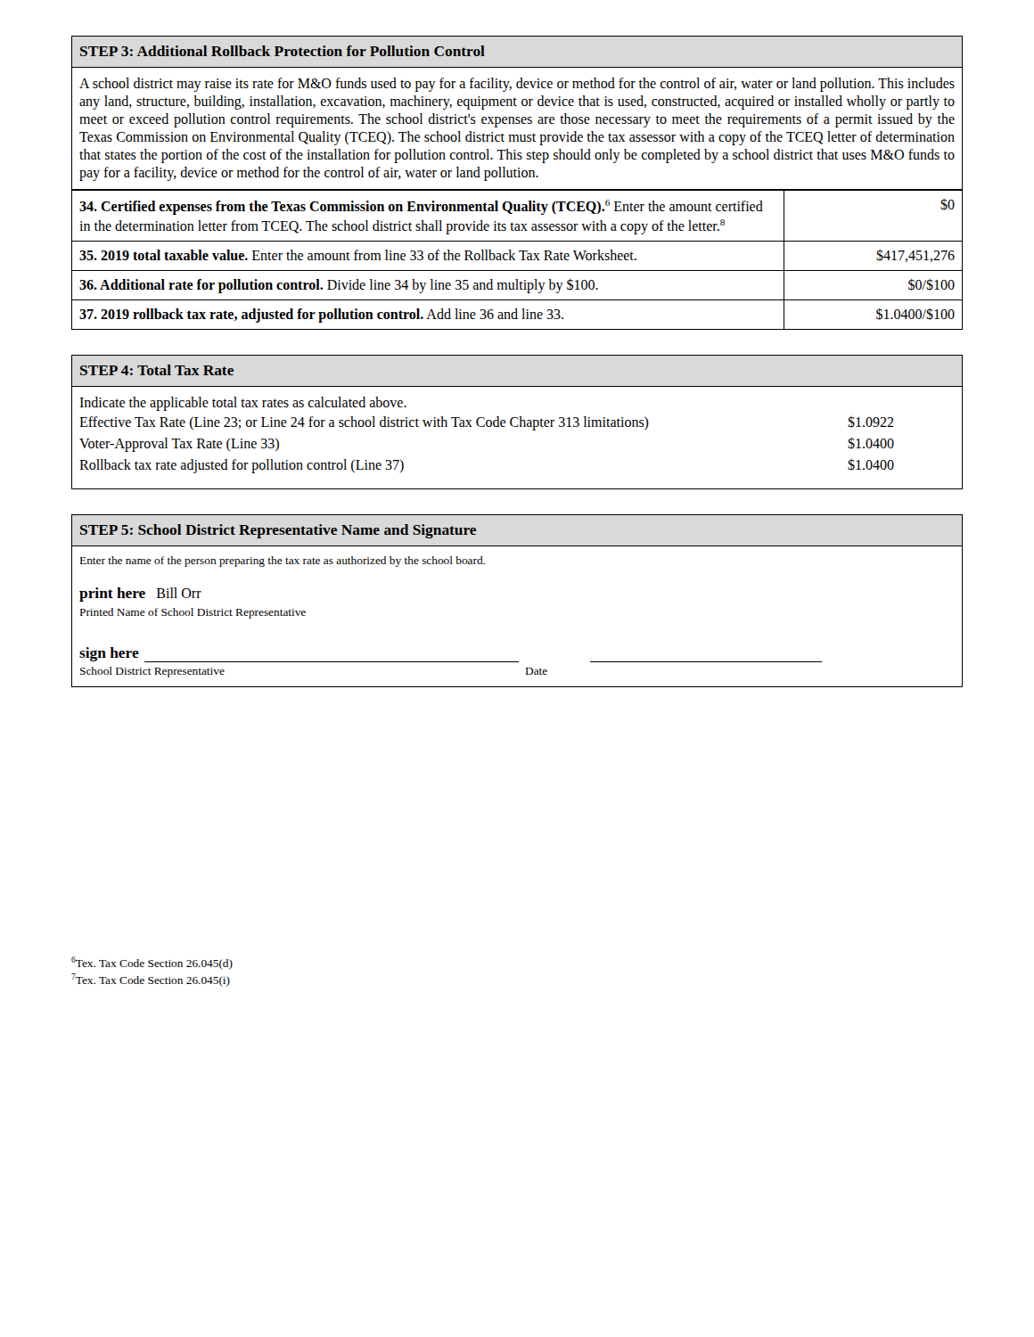STEP 3: Additional Rollback Protection for Pollution Control
A school district may raise its rate for M&O funds used to pay for a facility, device or method for the control of air, water or land pollution. This includes any land, structure, building, installation, excavation, machinery, equipment or device that is used, constructed, acquired or installed wholly or partly to meet or exceed pollution control requirements. The school district's expenses are those necessary to meet the requirements of a permit issued by the Texas Commission on Environmental Quality (TCEQ). The school district must provide the tax assessor with a copy of the TCEQ letter of determination that states the portion of the cost of the installation for pollution control. This step should only be completed by a school district that uses M&O funds to pay for a facility, device or method for the control of air, water or land pollution.
| 34. Certified expenses from the Texas Commission on Environmental Quality (TCEQ). 6 Enter the amount certified in the determination letter from TCEQ. The school district shall provide its tax assessor with a copy of the letter. 8 | $0 |
| 35. 2019 total taxable value. Enter the amount from line 33 of the Rollback Tax Rate Worksheet. | $417,451,276 |
| 36. Additional rate for pollution control. Divide line 34 by line 35 and multiply by $100. | $0/$100 |
| 37. 2019 rollback tax rate, adjusted for pollution control. Add line 36 and line 33. | $1.0400/$100 |
STEP 4: Total Tax Rate
Indicate the applicable total tax rates as calculated above.
Effective Tax Rate (Line 23; or Line 24 for a school district with Tax Code Chapter 313 limitations) $1.0922
Voter-Approval Tax Rate (Line 33) $1.0400
Rollback tax rate adjusted for pollution control (Line 37) $1.0400
STEP 5: School District Representative Name and Signature
Enter the name of the person preparing the tax rate as authorized by the school board.
print here Bill Orr
Printed Name of School District Representative
sign here
School District Representative Date
6Tex. Tax Code Section 26.045(d)
7Tex. Tax Code Section 26.045(i)